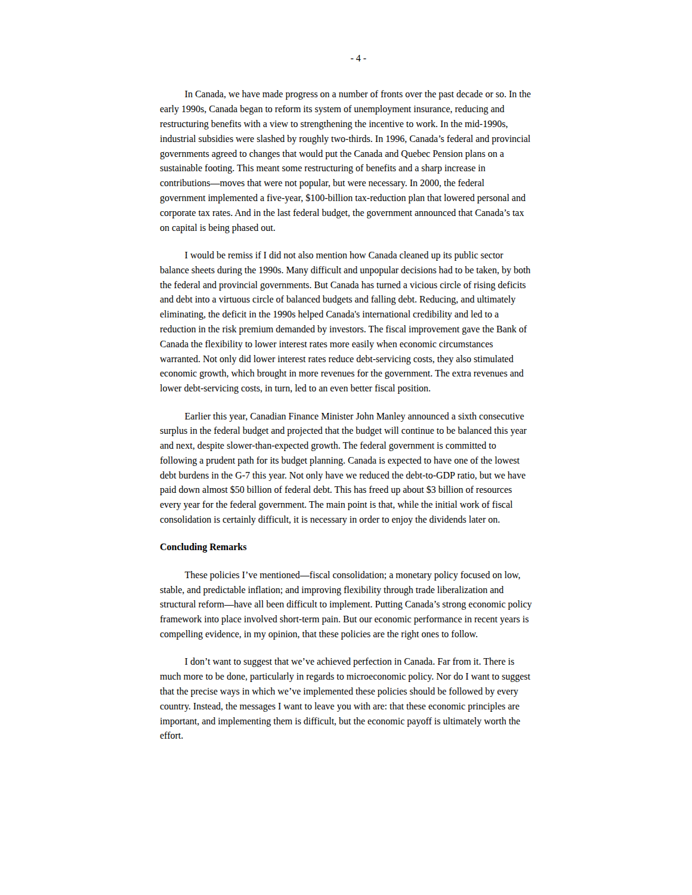- 4 -
In Canada, we have made progress on a number of fronts over the past decade or so. In the early 1990s, Canada began to reform its system of unemployment insurance, reducing and restructuring benefits with a view to strengthening the incentive to work. In the mid-1990s, industrial subsidies were slashed by roughly two-thirds. In 1996, Canada’s federal and provincial governments agreed to changes that would put the Canada and Quebec Pension plans on a sustainable footing. This meant some restructuring of benefits and a sharp increase in contributions—moves that were not popular, but were necessary. In 2000, the federal government implemented a five-year, $100-billion tax-reduction plan that lowered personal and corporate tax rates. And in the last federal budget, the government announced that Canada’s tax on capital is being phased out.
I would be remiss if I did not also mention how Canada cleaned up its public sector balance sheets during the 1990s. Many difficult and unpopular decisions had to be taken, by both the federal and provincial governments. But Canada has turned a vicious circle of rising deficits and debt into a virtuous circle of balanced budgets and falling debt. Reducing, and ultimately eliminating, the deficit in the 1990s helped Canada's international credibility and led to a reduction in the risk premium demanded by investors. The fiscal improvement gave the Bank of Canada the flexibility to lower interest rates more easily when economic circumstances warranted. Not only did lower interest rates reduce debt-servicing costs, they also stimulated economic growth, which brought in more revenues for the government. The extra revenues and lower debt-servicing costs, in turn, led to an even better fiscal position.
Earlier this year, Canadian Finance Minister John Manley announced a sixth consecutive surplus in the federal budget and projected that the budget will continue to be balanced this year and next, despite slower-than-expected growth. The federal government is committed to following a prudent path for its budget planning. Canada is expected to have one of the lowest debt burdens in the G-7 this year. Not only have we reduced the debt-to-GDP ratio, but we have paid down almost $50 billion of federal debt. This has freed up about $3 billion of resources every year for the federal government. The main point is that, while the initial work of fiscal consolidation is certainly difficult, it is necessary in order to enjoy the dividends later on.
Concluding Remarks
These policies I’ve mentioned—fiscal consolidation; a monetary policy focused on low, stable, and predictable inflation; and improving flexibility through trade liberalization and structural reform—have all been difficult to implement. Putting Canada’s strong economic policy framework into place involved short-term pain. But our economic performance in recent years is compelling evidence, in my opinion, that these policies are the right ones to follow.
I don’t want to suggest that we’ve achieved perfection in Canada. Far from it. There is much more to be done, particularly in regards to microeconomic policy. Nor do I want to suggest that the precise ways in which we’ve implemented these policies should be followed by every country. Instead, the messages I want to leave you with are: that these economic principles are important, and implementing them is difficult, but the economic payoff is ultimately worth the effort.